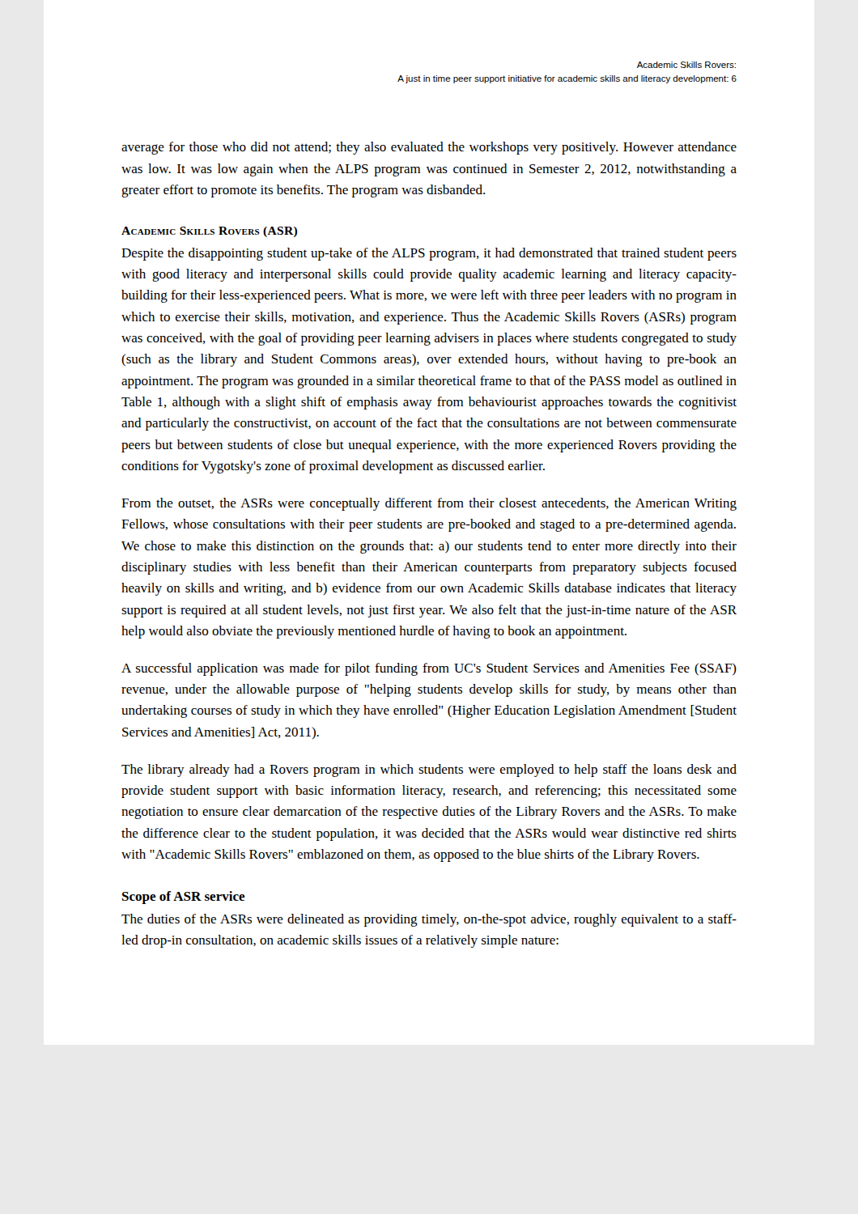Academic Skills Rovers: A just in time peer support initiative for academic skills and literacy development: 6
average for those who did not attend; they also evaluated the workshops very positively. However attendance was low. It was low again when the ALPS program was continued in Semester 2, 2012, notwithstanding a greater effort to promote its benefits. The program was disbanded.
Academic Skills Rovers (ASR)
Despite the disappointing student up-take of the ALPS program, it had demonstrated that trained student peers with good literacy and interpersonal skills could provide quality academic learning and literacy capacity-building for their less-experienced peers. What is more, we were left with three peer leaders with no program in which to exercise their skills, motivation, and experience. Thus the Academic Skills Rovers (ASRs) program was conceived, with the goal of providing peer learning advisers in places where students congregated to study (such as the library and Student Commons areas), over extended hours, without having to pre-book an appointment. The program was grounded in a similar theoretical frame to that of the PASS model as outlined in Table 1, although with a slight shift of emphasis away from behaviourist approaches towards the cognitivist and particularly the constructivist, on account of the fact that the consultations are not between commensurate peers but between students of close but unequal experience, with the more experienced Rovers providing the conditions for Vygotsky's zone of proximal development as discussed earlier.
From the outset, the ASRs were conceptually different from their closest antecedents, the American Writing Fellows, whose consultations with their peer students are pre-booked and staged to a pre-determined agenda. We chose to make this distinction on the grounds that: a) our students tend to enter more directly into their disciplinary studies with less benefit than their American counterparts from preparatory subjects focused heavily on skills and writing, and b) evidence from our own Academic Skills database indicates that literacy support is required at all student levels, not just first year. We also felt that the just-in-time nature of the ASR help would also obviate the previously mentioned hurdle of having to book an appointment.
A successful application was made for pilot funding from UC's Student Services and Amenities Fee (SSAF) revenue, under the allowable purpose of "helping students develop skills for study, by means other than undertaking courses of study in which they have enrolled" (Higher Education Legislation Amendment [Student Services and Amenities] Act, 2011).
The library already had a Rovers program in which students were employed to help staff the loans desk and provide student support with basic information literacy, research, and referencing; this necessitated some negotiation to ensure clear demarcation of the respective duties of the Library Rovers and the ASRs. To make the difference clear to the student population, it was decided that the ASRs would wear distinctive red shirts with "Academic Skills Rovers" emblazoned on them, as opposed to the blue shirts of the Library Rovers.
Scope of ASR service
The duties of the ASRs were delineated as providing timely, on-the-spot advice, roughly equivalent to a staff-led drop-in consultation, on academic skills issues of a relatively simple nature: